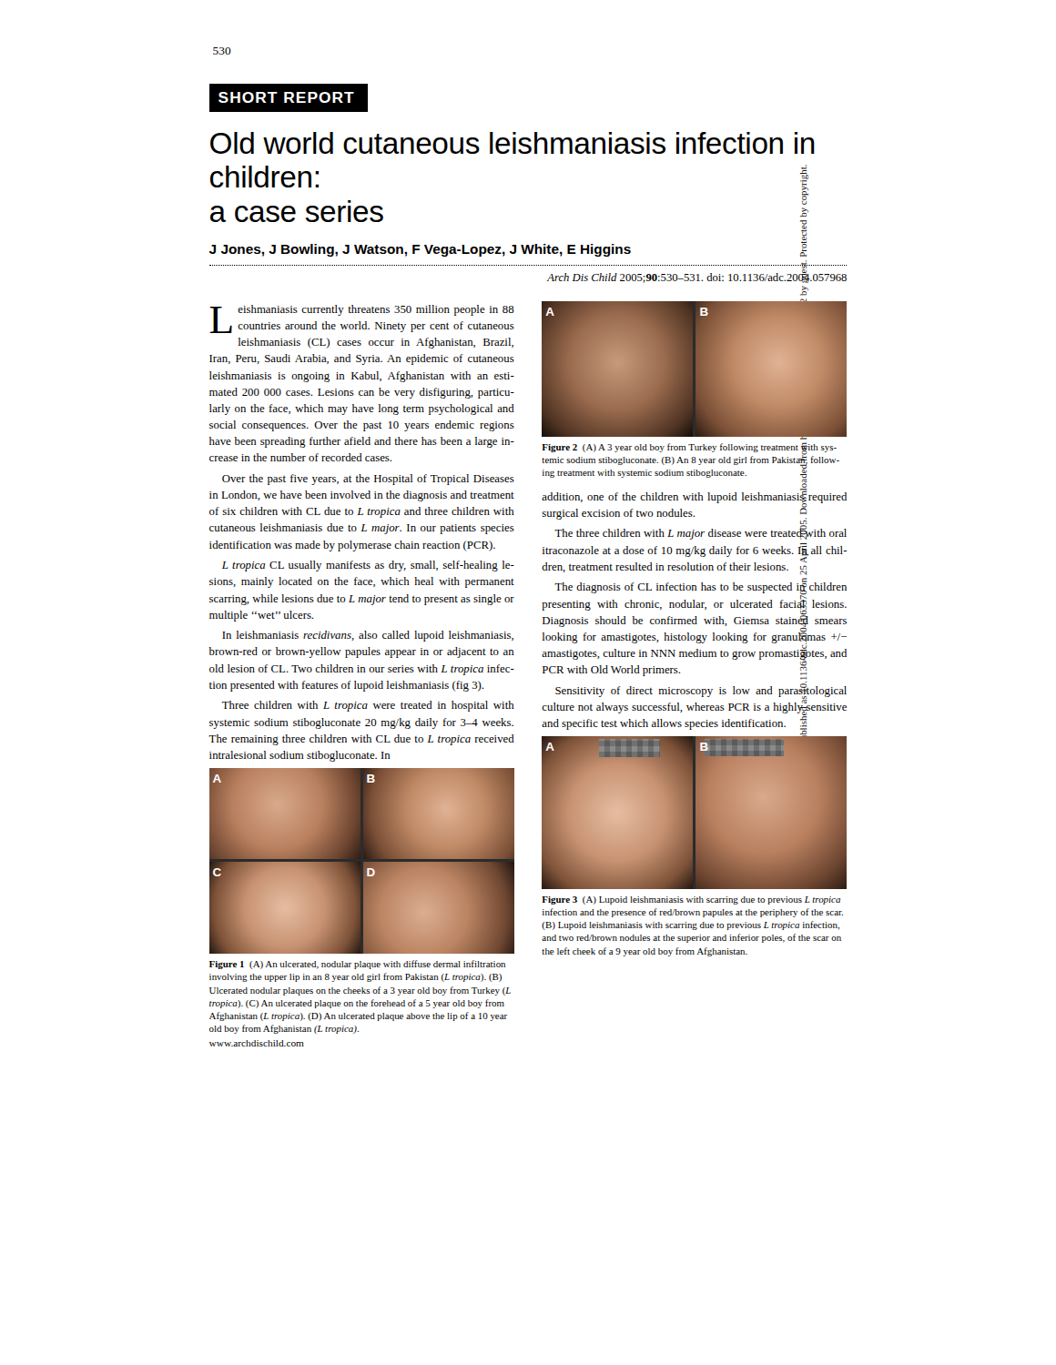530
Arch Dis Child: first published as 10.1136/adc.2004.063370 on 25 April 2005. Downloaded from http://adc.bmj.com/ on July 2, 2022 by guest. Protected by copyright.
SHORT REPORT
Old world cutaneous leishmaniasis infection in children:
a case series
J Jones, J Bowling, J Watson, F Vega-Lopez, J White, E Higgins
Arch Dis Child 2005;90:530–531. doi: 10.1136/adc.2004.057968
Leishmaniasis currently threatens 350 million people in 88 countries around the world. Ninety per cent of cutaneous leishmaniasis (CL) cases occur in Afghanistan, Brazil, Iran, Peru, Saudi Arabia, and Syria. An epidemic of cutaneous leishmaniasis is ongoing in Kabul, Afghanistan with an estimated 200 000 cases. Lesions can be very disfiguring, particularly on the face, which may have long term psychological and social consequences. Over the past 10 years endemic regions have been spreading further afield and there has been a large increase in the number of recorded cases.
Over the past five years, at the Hospital of Tropical Diseases in London, we have been involved in the diagnosis and treatment of six children with CL due to L tropica and three children with cutaneous leishmaniasis due to L major. In our patients species identification was made by polymerase chain reaction (PCR).
L tropica CL usually manifests as dry, small, self-healing lesions, mainly located on the face, which heal with permanent scarring, while lesions due to L major tend to present as single or multiple ‘‘wet’’ ulcers.
In leishmaniasis recidivans, also called lupoid leishmaniasis, brown-red or brown-yellow papules appear in or adjacent to an old lesion of CL. Two children in our series with L tropica infection presented with features of lupoid leishmaniasis (fig 3).
Three children with L tropica were treated in hospital with systemic sodium stibogluconate 20 mg/kg daily for 3–4 weeks. The remaining three children with CL due to L tropica received intralesional sodium stibogluconate. In
A
B
C
D
Figure 1 (A) An ulcerated, nodular plaque with diffuse dermal infiltration involving the upper lip in an 8 year old girl from Pakistan (L tropica). (B) Ulcerated nodular plaques on the cheeks of a 3 year old boy from Turkey (L tropica). (C) An ulcerated plaque on the forehead of a 5 year old boy from Afghanistan (L tropica). (D) An ulcerated plaque above the lip of a 10 year old boy from Afghanistan (L tropica).
A
B
Figure 2 (A) A 3 year old boy from Turkey following treatment with systemic sodium stibogluconate. (B) An 8 year old girl from Pakistan, following treatment with systemic sodium stibogluconate.
addition, one of the children with lupoid leishmaniasis required surgical excision of two nodules.
The three children with L major disease were treated with oral itraconazole at a dose of 10 mg/kg daily for 6 weeks. In all children, treatment resulted in resolution of their lesions.
The diagnosis of CL infection has to be suspected in children presenting with chronic, nodular, or ulcerated facial lesions. Diagnosis should be confirmed with, Giemsa stained smears looking for amastigotes, histology looking for granulomas +/− amastigotes, culture in NNN medium to grow promastigotes, and PCR with Old World primers.
Sensitivity of direct microscopy is low and parasitological culture not always successful, whereas PCR is a highly sensitive and specific test which allows species identification.
A
B
Figure 3 (A) Lupoid leishmaniasis with scarring due to previous L tropica infection and the presence of red/brown papules at the periphery of the scar. (B) Lupoid leishmaniasis with scarring due to previous L tropica infection, and two red/brown nodules at the superior and inferior poles, of the scar on the left cheek of a 9 year old boy from Afghanistan.
www.archdischild.com